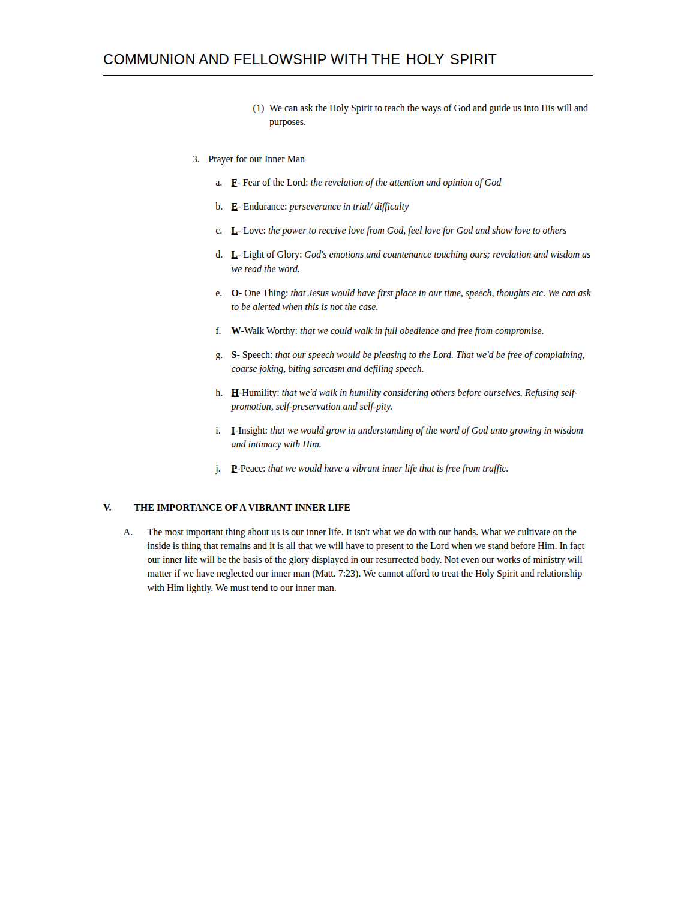COMMUNION AND FELLOWSHIP WITH THE HOLY SPIRIT
(1) We can ask the Holy Spirit to teach the ways of God and guide us into His will and purposes.
3. Prayer for our Inner Man
a. F- Fear of the Lord: the revelation of the attention and opinion of God
b. E- Endurance: perseverance in trial/ difficulty
c. L- Love: the power to receive love from God, feel love for God and show love to others
d. L- Light of Glory: God's emotions and countenance touching ours; revelation and wisdom as we read the word.
e. O- One Thing: that Jesus would have first place in our time, speech, thoughts etc. We can ask to be alerted when this is not the case.
f. W-Walk Worthy: that we could walk in full obedience and free from compromise.
g. S- Speech: that our speech would be pleasing to the Lord. That we'd be free of complaining, coarse joking, biting sarcasm and defiling speech.
h. H-Humility: that we'd walk in humility considering others before ourselves. Refusing self-promotion, self-preservation and self-pity.
i. I-Insight: that we would grow in understanding of the word of God unto growing in wisdom and intimacy with Him.
j. P-Peace: that we would have a vibrant inner life that is free from traffic.
V. THE IMPORTANCE OF A VIBRANT INNER LIFE
A.
The most important thing about us is our inner life. It isn't what we do with our hands. What we cultivate on the inside is thing that remains and it is all that we will have to present to the Lord when we stand before Him. In fact our inner life will be the basis of the glory displayed in our resurrected body. Not even our works of ministry will matter if we have neglected our inner man (Matt. 7:23). We cannot afford to treat the Holy Spirit and relationship with Him lightly. We must tend to our inner man.